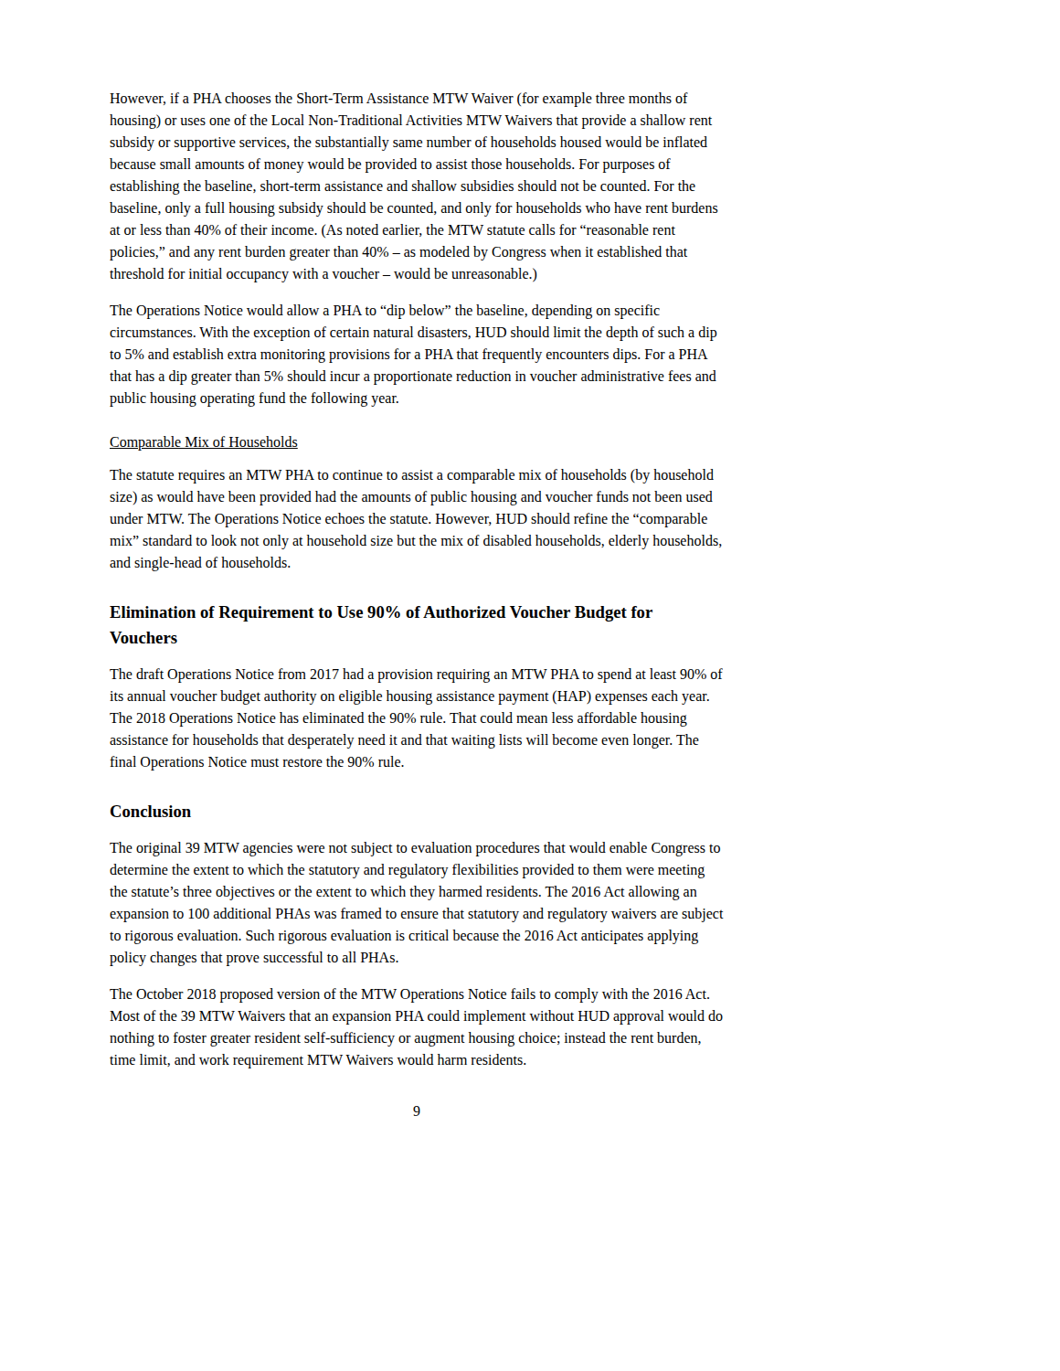However, if a PHA chooses the Short-Term Assistance MTW Waiver (for example three months of housing) or uses one of the Local Non-Traditional Activities MTW Waivers that provide a shallow rent subsidy or supportive services, the substantially same number of households housed would be inflated because small amounts of money would be provided to assist those households. For purposes of establishing the baseline, short-term assistance and shallow subsidies should not be counted. For the baseline, only a full housing subsidy should be counted, and only for households who have rent burdens at or less than 40% of their income. (As noted earlier, the MTW statute calls for “reasonable rent policies,” and any rent burden greater than 40% – as modeled by Congress when it established that threshold for initial occupancy with a voucher – would be unreasonable.)
The Operations Notice would allow a PHA to “dip below” the baseline, depending on specific circumstances. With the exception of certain natural disasters, HUD should limit the depth of such a dip to 5% and establish extra monitoring provisions for a PHA that frequently encounters dips. For a PHA that has a dip greater than 5% should incur a proportionate reduction in voucher administrative fees and public housing operating fund the following year.
Comparable Mix of Households
The statute requires an MTW PHA to continue to assist a comparable mix of households (by household size) as would have been provided had the amounts of public housing and voucher funds not been used under MTW. The Operations Notice echoes the statute. However, HUD should refine the “comparable mix” standard to look not only at household size but the mix of disabled households, elderly households, and single-head of households.
Elimination of Requirement to Use 90% of Authorized Voucher Budget for Vouchers
The draft Operations Notice from 2017 had a provision requiring an MTW PHA to spend at least 90% of its annual voucher budget authority on eligible housing assistance payment (HAP) expenses each year. The 2018 Operations Notice has eliminated the 90% rule. That could mean less affordable housing assistance for households that desperately need it and that waiting lists will become even longer. The final Operations Notice must restore the 90% rule.
Conclusion
The original 39 MTW agencies were not subject to evaluation procedures that would enable Congress to determine the extent to which the statutory and regulatory flexibilities provided to them were meeting the statute’s three objectives or the extent to which they harmed residents. The 2016 Act allowing an expansion to 100 additional PHAs was framed to ensure that statutory and regulatory waivers are subject to rigorous evaluation. Such rigorous evaluation is critical because the 2016 Act anticipates applying policy changes that prove successful to all PHAs.
The October 2018 proposed version of the MTW Operations Notice fails to comply with the 2016 Act. Most of the 39 MTW Waivers that an expansion PHA could implement without HUD approval would do nothing to foster greater resident self-sufficiency or augment housing choice; instead the rent burden, time limit, and work requirement MTW Waivers would harm residents.
9